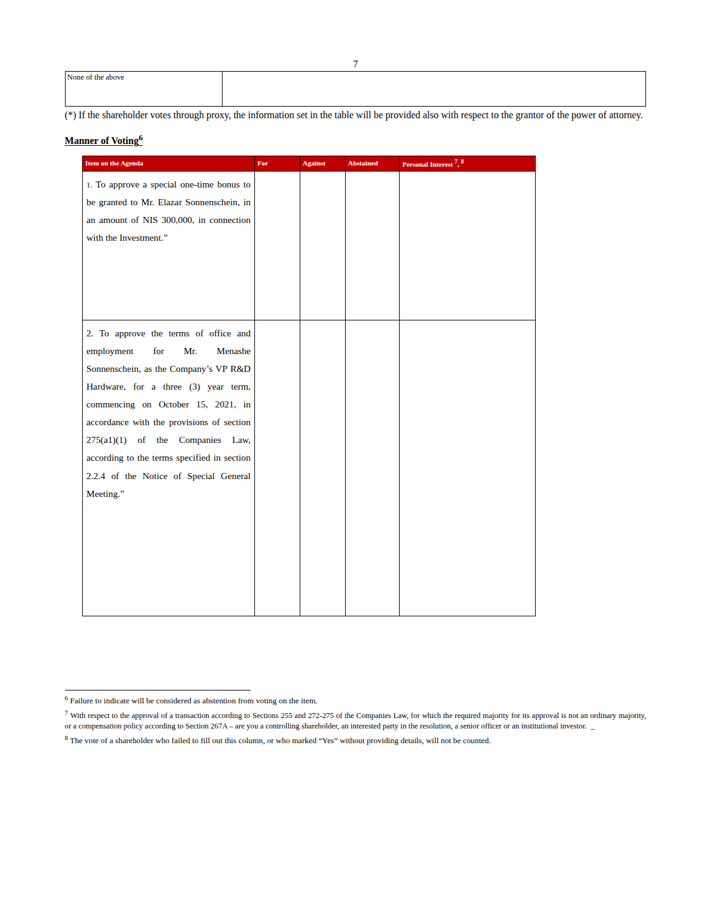7
| None of the above | |
(*) If the shareholder votes through proxy, the information set in the table will be provided also with respect to the grantor of the power of attorney.
Manner of Voting6
| Item on the Agenda | For | Against | Abstained | Personal Interest 7 , 8 |
| --- | --- | --- | --- | --- |
| 1. To approve a special one-time bonus to be granted to Mr. Elazar Sonnenschein, in an amount of NIS 300,000, in connection with the Investment.” | | | | |
| 2. To approve the terms of office and employment for Mr. Menashe Sonnenschein, as the Company’s VP R&D Hardware, for a three (3) year term, commencing on October 15, 2021, in accordance with the provisions of section 275(a1)(1) of the Companies Law, according to the terms specified in section 2.2.4 of the Notice of Special General Meeting.” | | | | |
6 Failure to indicate will be considered as abstention from voting on the item.
7 With respect to the approval of a transaction according to Sections 255 and 272-275 of the Companies Law, for which the required majority for its approval is not an ordinary majority, or a compensation policy according to Section 267A – are you a controlling shareholder, an interested party in the resolution, a senior officer or an institutional investor. _
8 The vote of a shareholder who failed to fill out this column, or who marked “Yes” without providing details, will not be counted.